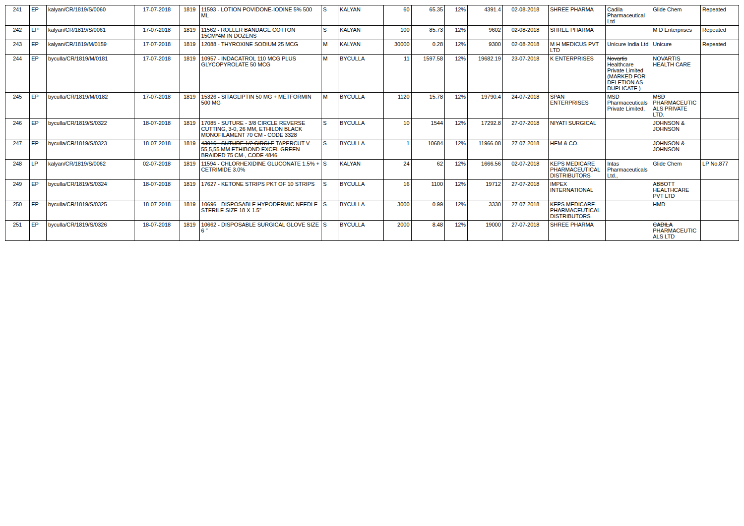| 241 | EP | kalyan/CR/1819/S/0060 | 17-07-2018 | 1819 | 11593 - LOTION POVIDONE-IODINE 5% 500 ML | S | KALYAN | 60 | 65.35 | 12% | 4391.4 | 02-08-2018 | SHREE PHARMA | Cadila Pharmaceutical Ltd | Glide Chem | Repeated |
| 242 | EP | kalyan/CR/1819/S/0061 | 17-07-2018 | 1819 | 11562 - ROLLER BANDAGE COTTON 15CM*4M IN DOZENS | S | KALYAN | 100 | 85.73 | 12% | 9602 | 02-08-2018 | SHREE PHARMA | | M D Enterprises | Repeated |
| 243 | EP | kalyan/CR/1819/M/0159 | 17-07-2018 | 1819 | 12088 - THYROXINE SODIUM 25 MCG | M | KALYAN | 30000 | 0.28 | 12% | 9300 | 02-08-2018 | M H MEDICUS PVT LTD | Unicure India Ltd | Unicure | Repeated |
| 244 | EP | byculla/CR/1819/M/0181 | 17-07-2018 | 1819 | 10957 - INDACATROL 110 MCG PLUS GLYCOPYROLATE 50 MCG | M | BYCULLA | 11 | 1597.58 | 12% | 19682.19 | 23-07-2018 | K ENTERPRISES | Novartis Healthcare Private Limited (MARKED FOR DELETION AS DUPLICATE ) | NOVARTIS HEALTH CARE | |
| 245 | EP | byculla/CR/1819/M/0182 | 17-07-2018 | 1819 | 15326 - SITAGLIPTIN 50 MG + METFORMIN 500 MG | M | BYCULLA | 1120 | 15.78 | 12% | 19790.4 | 24-07-2018 | SPAN ENTERPRISES | MSD Pharmaceuticals Private Limited, | MSD PHARMACEUTICALS PRIVATE LTD. | |
| 246 | EP | byculla/CR/1819/S/0322 | 18-07-2018 | 1819 | 17085 - SUTURE - 3/8 CIRCLE REVERSE CUTTING, 3-0, 26 MM, ETHILON BLACK MONOFILAMENT 70 CM - CODE 3328 | S | BYCULLA | 10 | 1544 | 12% | 17292.8 | 27-07-2018 | NIYATI SURGICAL | | JOHNSON & JOHNSON | |
| 247 | EP | byculla/CR/1819/S/0323 | 18-07-2018 | 1819 | 43016 - SUTURE 1/2 CIRCLE TAPERCUT V-55,5,55 MM ETHIBOND EXCEL GREEN BRAIDED 75 CM-, CODE 4846 | S | BYCULLA | 1 | 10684 | 12% | 11966.08 | 27-07-2018 | HEM & CO. | | JOHNSON & JOHNSON | |
| 248 | LP | kalyan/CR/1819/S/0062 | 02-07-2018 | 1819 | 11594 - CHLORHEXIDINE GLUCONATE 1.5% + CETRIMIDE 3.0% | S | KALYAN | 24 | 62 | 12% | 1666.56 | 02-07-2018 | KEPS MEDICARE PHARMACEUTICAL DISTRIBUTORS | Intas Pharmaceuticals Ltd., | Glide Chem | LP No.877 |
| 249 | EP | byculla/CR/1819/S/0324 | 18-07-2018 | 1819 | 17627 - KETONE STRIPS PKT OF 10 STRIPS | S | BYCULLA | 16 | 1100 | 12% | 19712 | 27-07-2018 | IMPEX INTERNATIONAL | | ABBOTT HEALTHCARE PVT LTD | |
| 250 | EP | byculla/CR/1819/S/0325 | 18-07-2018 | 1819 | 10696 - DISPOSABLE HYPODERMIC NEEDLE STERILE SIZE 18 X 1.5" | S | BYCULLA | 3000 | 0.99 | 12% | 3330 | 27-07-2018 | KEPS MEDICARE PHARMACEUTICAL DISTRIBUTORS | | HMD | |
| 251 | EP | byculla/CR/1819/S/0326 | 18-07-2018 | 1819 | 10662 - DISPOSABLE SURGICAL GLOVE SIZE 6 " | S | BYCULLA | 2000 | 8.48 | 12% | 19000 | 27-07-2018 | SHREE PHARMA | | CADILA PHARMACEUTICALS LTD | |